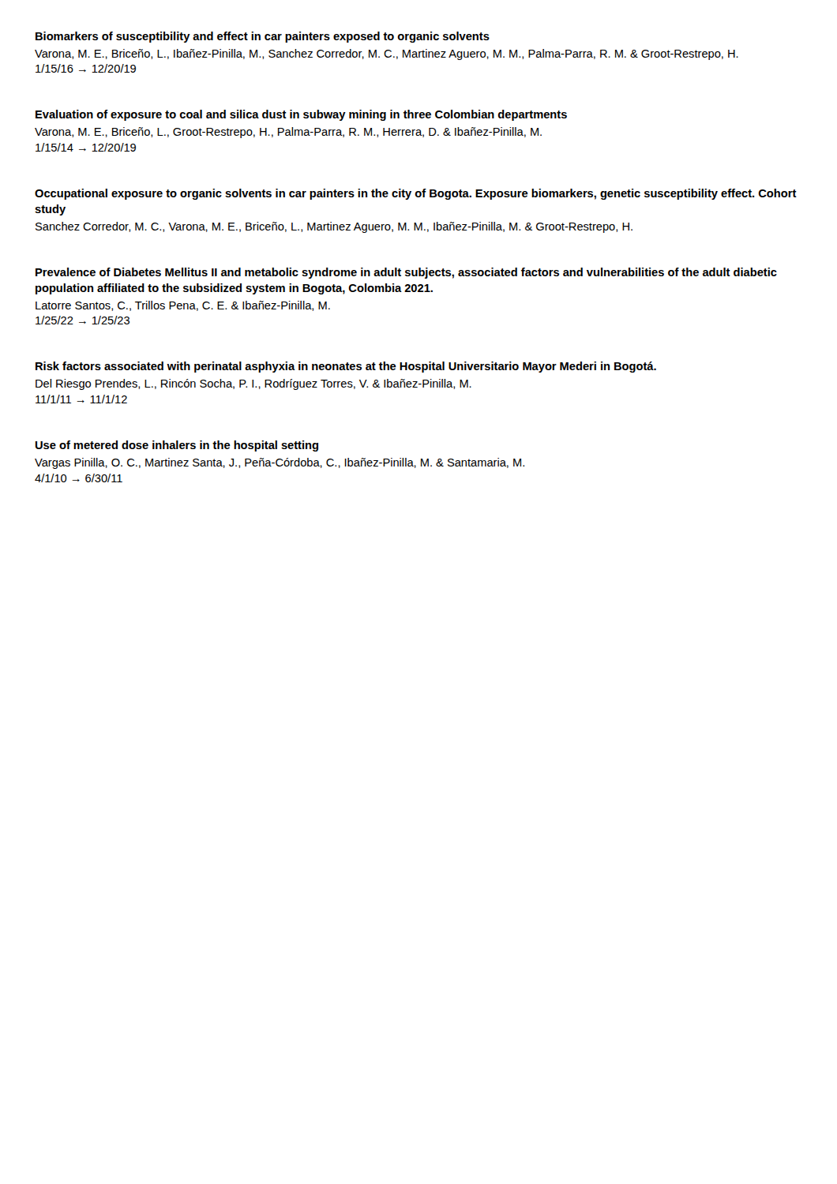Biomarkers of susceptibility and effect in car painters exposed to organic solvents
Varona, M. E., Briceño, L., Ibañez-Pinilla, M., Sanchez Corredor, M. C., Martinez Aguero, M. M., Palma-Parra, R. M. & Groot-Restrepo, H.
1/15/16 → 12/20/19
Evaluation of exposure to coal and silica dust in subway mining in three Colombian departments
Varona, M. E., Briceño, L., Groot-Restrepo, H., Palma-Parra, R. M., Herrera, D. & Ibañez-Pinilla, M.
1/15/14 → 12/20/19
Occupational exposure to organic solvents in car painters in the city of Bogota. Exposure biomarkers, genetic susceptibility effect. Cohort study
Sanchez Corredor, M. C., Varona, M. E., Briceño, L., Martinez Aguero, M. M., Ibañez-Pinilla, M. & Groot-Restrepo, H.
Prevalence of Diabetes Mellitus II and metabolic syndrome in adult subjects, associated factors and vulnerabilities of the adult diabetic population affiliated to the subsidized system in Bogota, Colombia 2021.
Latorre Santos, C., Trillos Pena, C. E. & Ibañez-Pinilla, M.
1/25/22 → 1/25/23
Risk factors associated with perinatal asphyxia in neonates at the Hospital Universitario Mayor Mederi in Bogotá.
Del Riesgo Prendes, L., Rincón Socha, P. I., Rodríguez Torres, V. & Ibañez-Pinilla, M.
11/1/11 → 11/1/12
Use of metered dose inhalers in the hospital setting
Vargas Pinilla, O. C., Martinez Santa, J., Peña-Córdoba, C., Ibañez-Pinilla, M. & Santamaria, M.
4/1/10 → 6/30/11